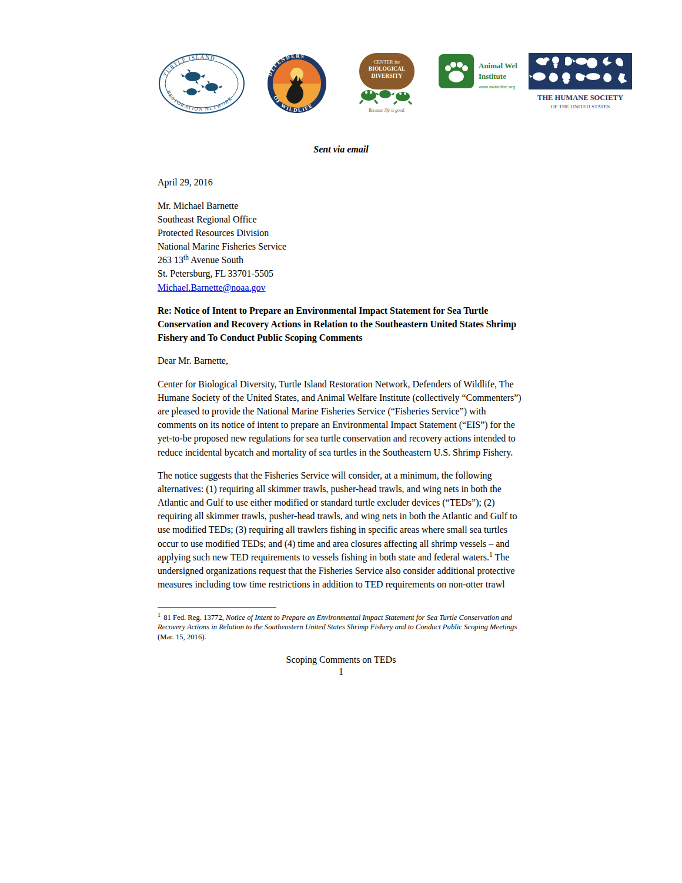TURTLE ISLAND RESTORATION NETWORK
DEFENDERS OF WILDLIFE
CENTER for BIOLOGICAL DIVERSITY Because life is good.
Animal Welfare Institute www.awionline.org
THE HUMANE SOCIETY OF THE UNITED STATES
Sent via email
April 29, 2016
Mr. Michael Barnette
Southeast Regional Office
Protected Resources Division
National Marine Fisheries Service
263 13th Avenue South
St. Petersburg, FL 33701-5505
Michael.Barnette@noaa.gov
Re: Notice of Intent to Prepare an Environmental Impact Statement for Sea Turtle Conservation and Recovery Actions in Relation to the Southeastern United States Shrimp Fishery and To Conduct Public Scoping Comments
Dear Mr. Barnette,
Center for Biological Diversity, Turtle Island Restoration Network, Defenders of Wildlife, The Humane Society of the United States, and Animal Welfare Institute (collectively “Commenters”) are pleased to provide the National Marine Fisheries Service (“Fisheries Service”) with comments on its notice of intent to prepare an Environmental Impact Statement (“EIS”) for the yet-to-be proposed new regulations for sea turtle conservation and recovery actions intended to reduce incidental bycatch and mortality of sea turtles in the Southeastern U.S. Shrimp Fishery.
The notice suggests that the Fisheries Service will consider, at a minimum, the following alternatives: (1) requiring all skimmer trawls, pusher-head trawls, and wing nets in both the Atlantic and Gulf to use either modified or standard turtle excluder devices (“TEDs”); (2) requiring all skimmer trawls, pusher-head trawls, and wing nets in both the Atlantic and Gulf to use modified TEDs; (3) requiring all trawlers fishing in specific areas where small sea turtles occur to use modified TEDs; and (4) time and area closures affecting all shrimp vessels – and applying such new TED requirements to vessels fishing in both state and federal waters.1 The undersigned organizations request that the Fisheries Service also consider additional protective measures including tow time restrictions in addition to TED requirements on non-otter trawl
1 81 Fed. Reg. 13772, Notice of Intent to Prepare an Environmental Impact Statement for Sea Turtle Conservation and Recovery Actions in Relation to the Southeastern United States Shrimp Fishery and to Conduct Public Scoping Meetings (Mar. 15, 2016).
Scoping Comments on TEDs 1